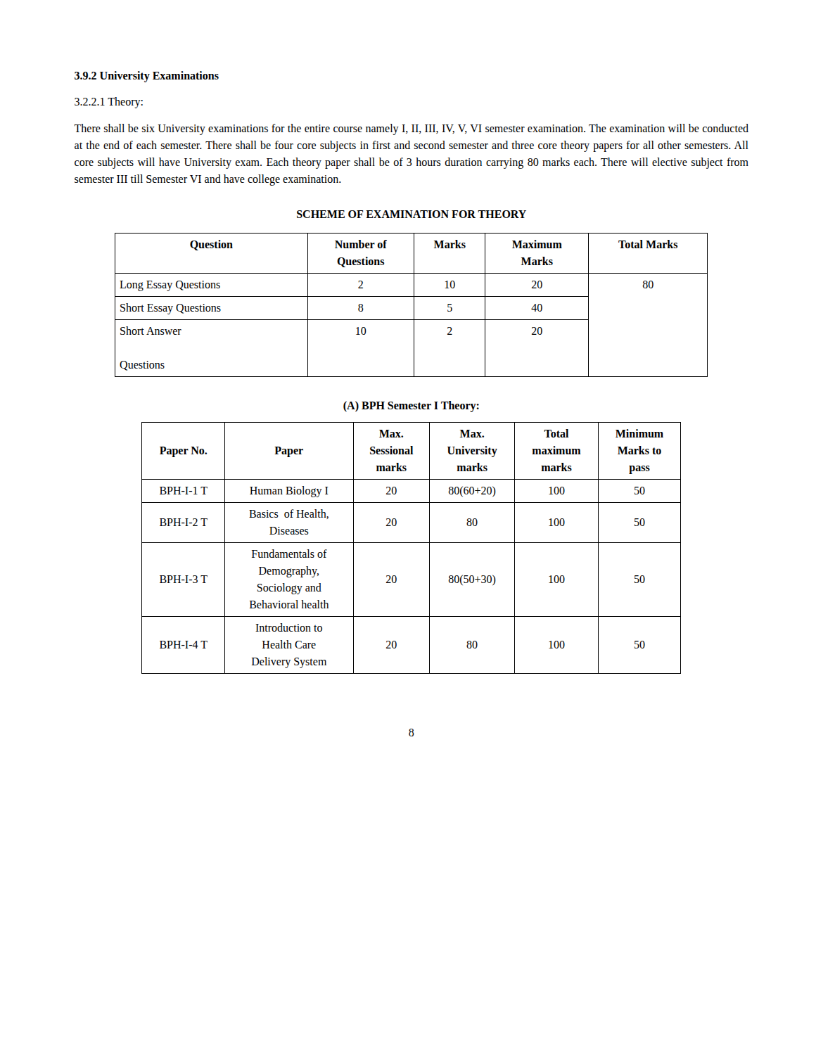3.9.2 University Examinations
3.2.2.1 Theory:
There shall be six University examinations for the entire course namely I, II, III, IV, V, VI semester examination. The examination will be conducted at the end of each semester. There shall be four core subjects in first and second semester and three core theory papers for all other semesters. All core subjects will have University exam. Each theory paper shall be of 3 hours duration carrying 80 marks each. There will elective subject from semester III till Semester VI and have college examination.
SCHEME OF EXAMINATION FOR THEORY
| Question | Number of Questions | Marks | Maximum Marks | Total Marks |
| --- | --- | --- | --- | --- |
| Long Essay Questions | 2 | 10 | 20 | 80 |
| Short Essay Questions | 8 | 5 | 40 |
| Short Answer Questions | 10 | 2 | 20 |
(A) BPH Semester I Theory:
| Paper No. | Paper | Max. Sessional marks | Max. University marks | Total maximum marks | Minimum Marks to pass |
| --- | --- | --- | --- | --- | --- |
| BPH-I-1 T | Human Biology I | 20 | 80(60+20) | 100 | 50 |
| BPH-I-2 T | Basics of Health, Diseases | 20 | 80 | 100 | 50 |
| BPH-I-3 T | Fundamentals of Demography, Sociology and Behavioral health | 20 | 80(50+30) | 100 | 50 |
| BPH-I-4 T | Introduction to Health Care Delivery System | 20 | 80 | 100 | 50 |
8